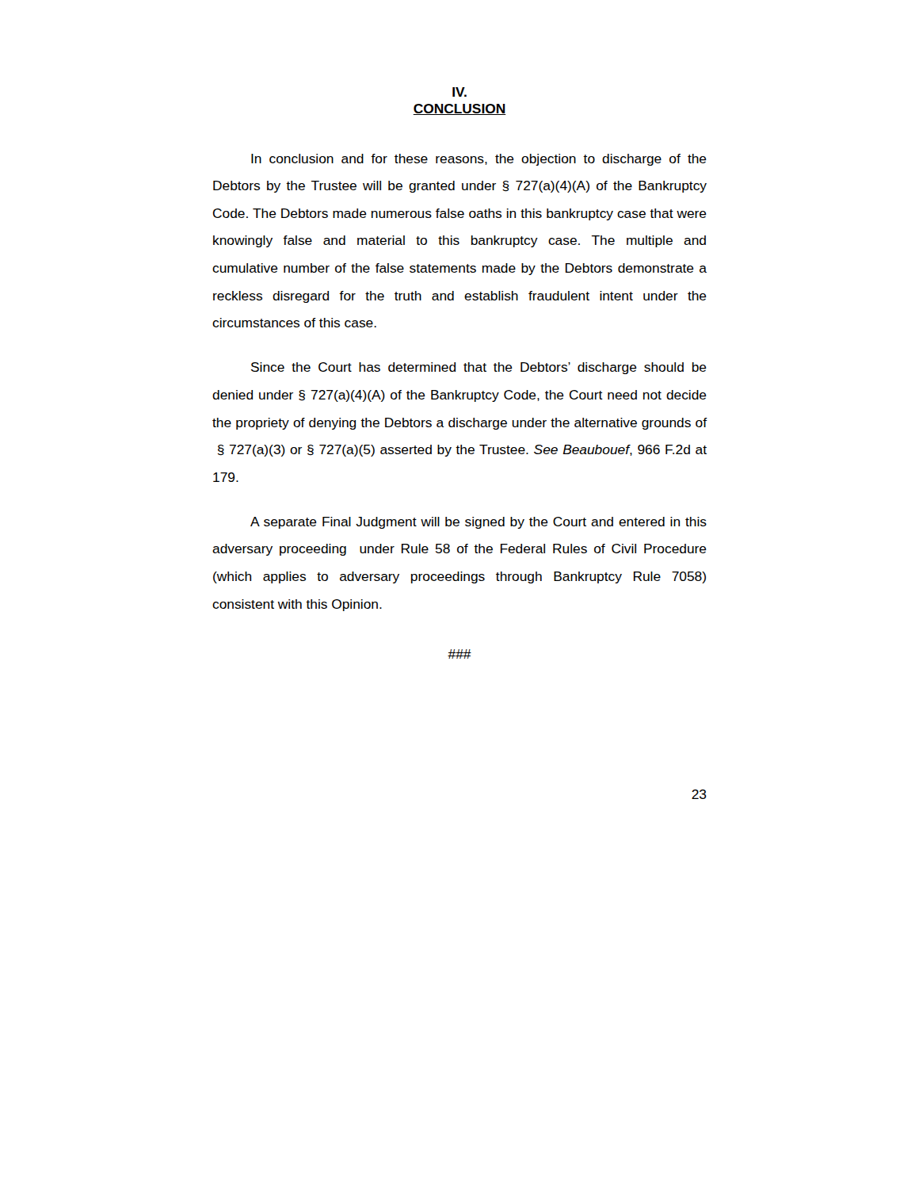IV. CONCLUSION
In conclusion and for these reasons, the objection to discharge of the Debtors by the Trustee will be granted under § 727(a)(4)(A) of the Bankruptcy Code. The Debtors made numerous false oaths in this bankruptcy case that were knowingly false and material to this bankruptcy case. The multiple and cumulative number of the false statements made by the Debtors demonstrate a reckless disregard for the truth and establish fraudulent intent under the circumstances of this case.
Since the Court has determined that the Debtors’ discharge should be denied under § 727(a)(4)(A) of the Bankruptcy Code, the Court need not decide the propriety of denying the Debtors a discharge under the alternative grounds of § 727(a)(3) or § 727(a)(5) asserted by the Trustee. See Beaubouef, 966 F.2d at 179.
A separate Final Judgment will be signed by the Court and entered in this adversary proceeding under Rule 58 of the Federal Rules of Civil Procedure (which applies to adversary proceedings through Bankruptcy Rule 7058) consistent with this Opinion.
###
23